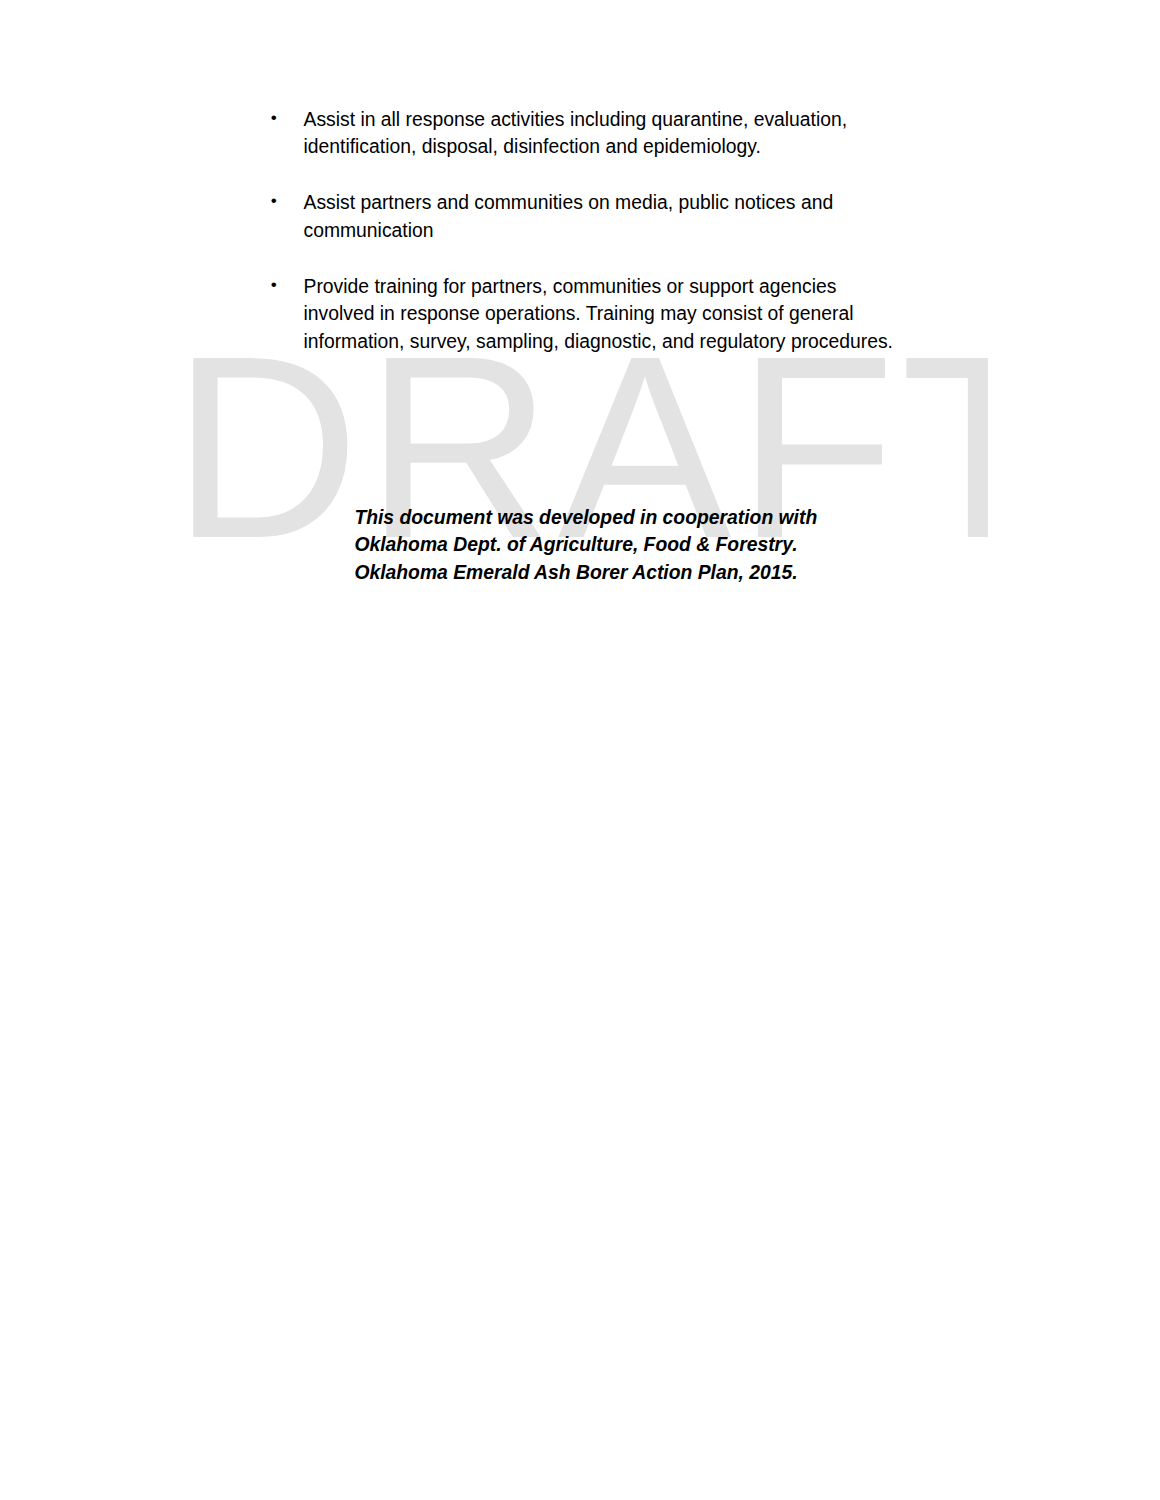DRAFT
Assist in all response activities including quarantine, evaluation, identification, disposal, disinfection and epidemiology.
Assist partners and communities on media, public notices and communication
Provide training for partners, communities or support agencies involved in response operations. Training may consist of general information, survey, sampling, diagnostic, and regulatory procedures.
This document was developed in cooperation with Oklahoma Dept. of Agriculture, Food & Forestry. Oklahoma Emerald Ash Borer Action Plan, 2015.